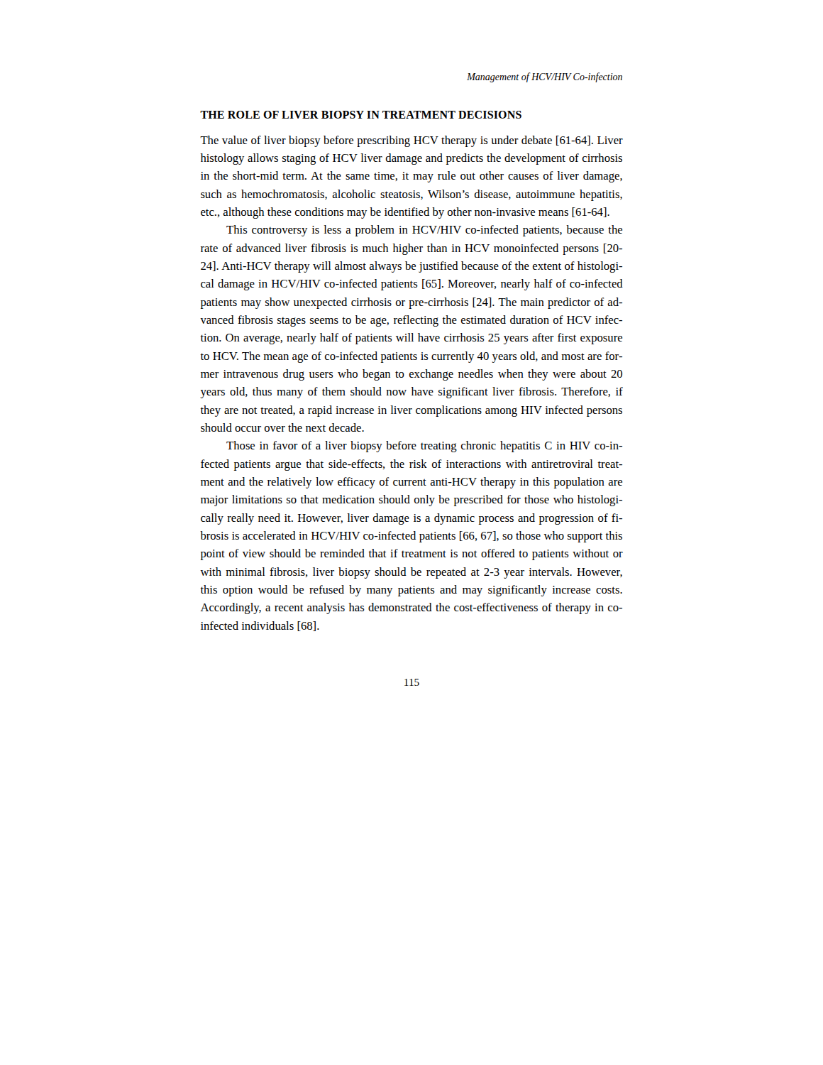Management of HCV/HIV Co-infection
THE ROLE OF LIVER BIOPSY IN TREATMENT DECISIONS
The value of liver biopsy before prescribing HCV therapy is under debate [61-64]. Liver histology allows staging of HCV liver damage and predicts the development of cirrhosis in the short-mid term. At the same time, it may rule out other causes of liver damage, such as hemochromatosis, alcoholic steatosis, Wilson’s disease, autoimmune hepatitis, etc., although these conditions may be identified by other non-invasive means [61-64].
This controversy is less a problem in HCV/HIV co-infected patients, because the rate of advanced liver fibrosis is much higher than in HCV monoinfected persons [20-24]. Anti-HCV therapy will almost always be justified because of the extent of histological damage in HCV/HIV co-infected patients [65]. Moreover, nearly half of co-infected patients may show unexpected cirrhosis or pre-cirrhosis [24]. The main predictor of advanced fibrosis stages seems to be age, reflecting the estimated duration of HCV infection. On average, nearly half of patients will have cirrhosis 25 years after first exposure to HCV. The mean age of co-infected patients is currently 40 years old, and most are former intravenous drug users who began to exchange needles when they were about 20 years old, thus many of them should now have significant liver fibrosis. Therefore, if they are not treated, a rapid increase in liver complications among HIV infected persons should occur over the next decade.
Those in favor of a liver biopsy before treating chronic hepatitis C in HIV co-infected patients argue that side-effects, the risk of interactions with antiretroviral treatment and the relatively low efficacy of current anti-HCV therapy in this population are major limitations so that medication should only be prescribed for those who histologically really need it. However, liver damage is a dynamic process and progression of fibrosis is accelerated in HCV/HIV co-infected patients [66, 67], so those who support this point of view should be reminded that if treatment is not offered to patients without or with minimal fibrosis, liver biopsy should be repeated at 2-3 year intervals. However, this option would be refused by many patients and may significantly increase costs. Accordingly, a recent analysis has demonstrated the cost-effectiveness of therapy in co-infected individuals [68].
115